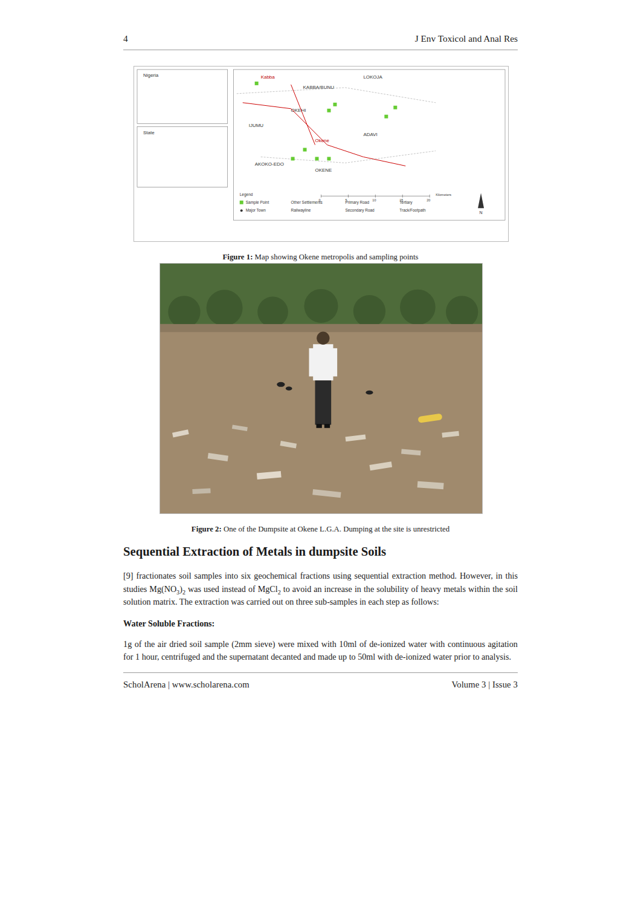4
J Env Toxicol and Anal Res
Figure 1: Map showing Okene metropolis and sampling points
Figure 2: One of the Dumpsite at Okene L.G.A. Dumping at the site is unrestricted
Sequential Extraction of Metals in dumpsite Soils
[9] fractionates soil samples into six geochemical fractions using sequential extraction method. However, in this studies Mg(NO3)2 was used instead of MgCl2 to avoid an increase in the solubility of heavy metals within the soil solution matrix. The extraction was carried out on three sub-samples in each step as follows:
Water Soluble Fractions:
1g of the air dried soil sample (2mm sieve) were mixed with 10ml of de-ionized water with continuous agitation for 1 hour, centrifuged and the supernatant decanted and made up to 50ml with de-ionized water prior to analysis.
ScholArena | www.scholarena.com
Volume 3 | Issue 3